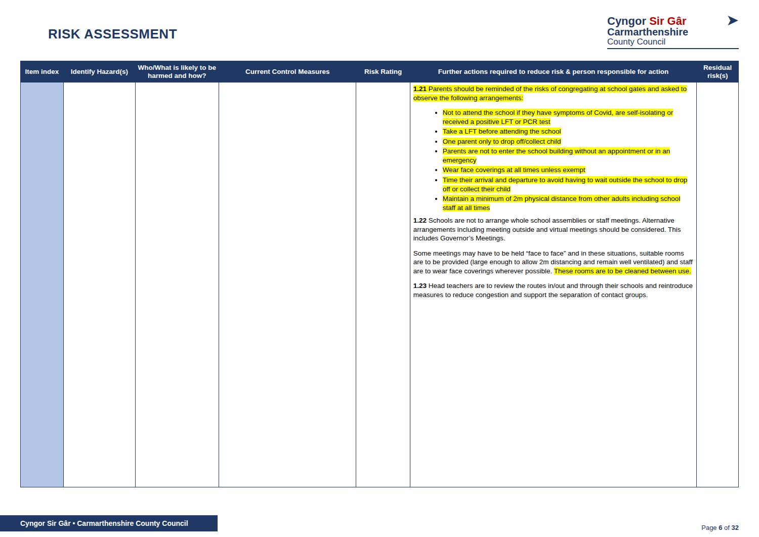RISK ASSESSMENT
➤
Cyngor Sir Gâr
Carmarthenshire
County Council
| Item index | Identify Hazard(s) | Who/What is likely to be harmed and how? | Current Control Measures | Risk Rating | Further actions required to reduce risk & person responsible for action | Residual risk(s) |
| --- | --- | --- | --- | --- | --- | --- |
| | | | | | 1.21 Parents should be reminded of the risks of congregating at school gates and asked to observe the following arrangements: Not to attend the school if they have symptoms of Covid, are self-isolating or received a positive LFT or PCR test Take a LFT before attending the school One parent only to drop off/collect child Parents are not to enter the school building without an appointment or in an emergency Wear face coverings at all times unless exempt Time their arrival and departure to avoid having to wait outside the school to drop off or collect their child Maintain a minimum of 2m physical distance from other adults including school staff at all times 1.22 Schools are not to arrange whole school assemblies or staff meetings. Alternative arrangements including meeting outside and virtual meetings should be considered. This includes Governor’s Meetings. Some meetings may have to be held “face to face” and in these situations, suitable rooms are to be provided (large enough to allow 2m distancing and remain well ventilated) and staff are to wear face coverings wherever possible. These rooms are to be cleaned between use. 1.23 Head teachers are to review the routes in/out and through their schools and reintroduce measures to reduce congestion and support the separation of contact groups. | |
Cyngor Sir Gâr • Carmarthenshire County Council
Page 6 of 32